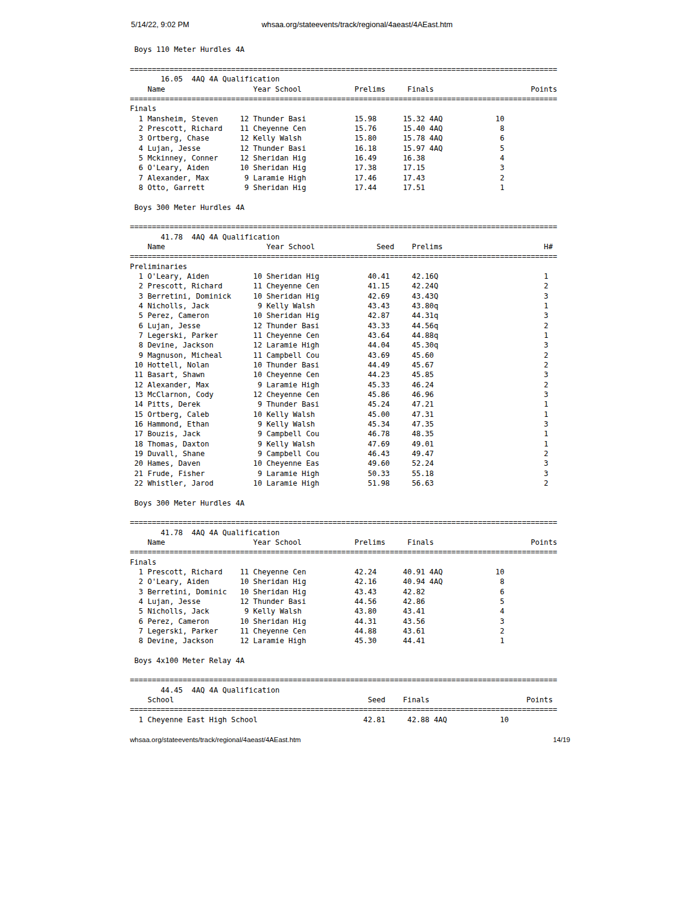5/14/22, 9:02 PM whsaa.org/stateevents/track/regional/4aeast/4AEast.htm
 Boys 110 Meter Hurdles 4A
 
=================================================================================================
       16.05  4AQ 4A Qualification
    Name                    Year School            Prelims     Finals                      Points
=================================================================================================
Finals
  1 Mansheim, Steven     12 Thunder Basi           15.98      15.32 4AQ            10  
  2 Prescott, Richard    11 Cheyenne Cen           15.76      15.40 4AQ             8  
  3 Ortberg, Chase       12 Kelly Walsh            15.80      15.78 4AQ             6  
  4 Lujan, Jesse         12 Thunder Basi           16.18      15.97 4AQ             5  
  5 Mckinney, Conner     12 Sheridan Hig           16.49      16.38                 4  
  6 O'Leary, Aiden       10 Sheridan Hig           17.38      17.15                 3  
  7 Alexander, Max        9 Laramie High           17.46      17.43                 2  
  8 Otto, Garrett         9 Sheridan Hig           17.44      17.51                 1  
 
 Boys 300 Meter Hurdles 4A
 
=================================================================================================
       41.78  4AQ 4A Qualification
    Name                       Year School              Seed    Prelims                       H#
=================================================================================================
Preliminaries
  1 O'Leary, Aiden          10 Sheridan Hig           40.41     42.16Q                        1 
  2 Prescott, Richard       11 Cheyenne Cen           41.15     42.24Q                        2 
  3 Berretini, Dominick     10 Sheridan Hig           42.69     43.43Q                        3 
  4 Nicholls, Jack           9 Kelly Walsh            43.43     43.80q                        1 
  5 Perez, Cameron          10 Sheridan Hig           42.87     44.31q                        3 
  6 Lujan, Jesse            12 Thunder Basi           43.33     44.56q                        2 
  7 Legerski, Parker        11 Cheyenne Cen           43.64     44.88q                        1 
  8 Devine, Jackson         12 Laramie High           44.04     45.30q                        3 
  9 Magnuson, Micheal       11 Campbell Cou           43.69     45.60                         2 
 10 Hottell, Nolan          10 Thunder Basi           44.49     45.67                         2 
 11 Basart, Shawn           10 Cheyenne Cen           44.23     45.85                         3 
 12 Alexander, Max           9 Laramie High           45.33     46.24                         2 
 13 McClarnon, Cody         12 Cheyenne Cen           45.86     46.96                         3 
 14 Pitts, Derek             9 Thunder Basi           45.24     47.21                         1 
 15 Ortberg, Caleb          10 Kelly Walsh            45.00     47.31                         1 
 16 Hammond, Ethan           9 Kelly Walsh            45.34     47.35                         3 
 17 Bouzis, Jack             9 Campbell Cou           46.78     48.35                         1 
 18 Thomas, Daxton           9 Kelly Walsh            47.69     49.01                         1 
 19 Duvall, Shane            9 Campbell Cou           46.43     49.47                         2 
 20 Hames, Daven            10 Cheyenne Eas           49.60     52.24                         3 
 21 Frude, Fisher            9 Laramie High           50.33     55.18                         3 
 22 Whistler, Jarod         10 Laramie High           51.98     56.63                         2 
 
 Boys 300 Meter Hurdles 4A
 
=================================================================================================
       41.78  4AQ 4A Qualification
    Name                    Year School            Prelims     Finals                      Points
=================================================================================================
Finals
  1 Prescott, Richard    11 Cheyenne Cen           42.24      40.91 4AQ            10  
  2 O'Leary, Aiden       10 Sheridan Hig           42.16      40.94 4AQ             8  
  3 Berretini, Dominic   10 Sheridan Hig           43.43      42.82                 6  
  4 Lujan, Jesse         12 Thunder Basi           44.56      42.86                 5  
  5 Nicholls, Jack        9 Kelly Walsh            43.80      43.41                 4  
  6 Perez, Cameron       10 Sheridan Hig           44.31      43.56                 3  
  7 Legerski, Parker     11 Cheyenne Cen           44.88      43.61                 2  
  8 Devine, Jackson      12 Laramie High           45.30      44.41                 1  
 
 Boys 4x100 Meter Relay 4A
 
=================================================================================================
       44.45  4AQ 4A Qualification
    School                                            Seed    Finals                      Points
=================================================================================================
  1 Cheyenne East High School                        42.81     42.88 4AQ            10  
whsaa.org/stateevents/track/regional/4aeast/4AEast.htm 14/19